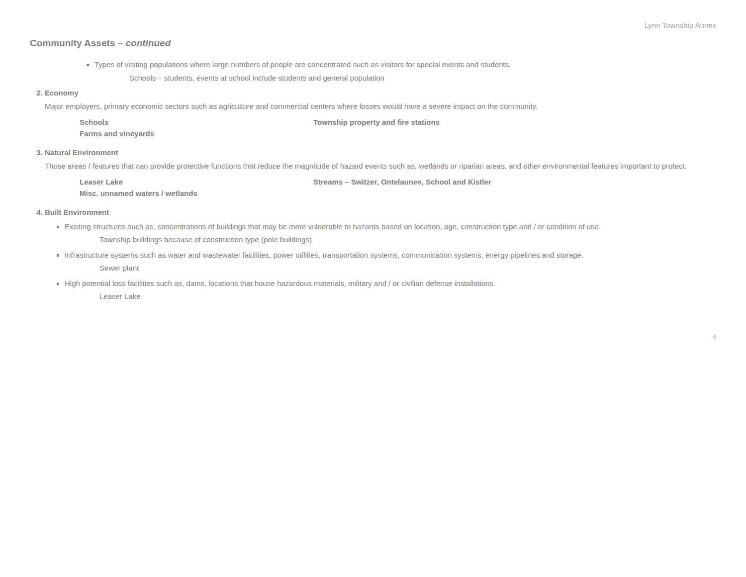Lynn Township Annex
Community Assets – continued
Types of visiting populations where large numbers of people are concentrated such as visitors for special events and students.
Schools – students, events at school include students and general population
Economy
Major employers, primary economic sectors such as agriculture and commercial centers where losses would have a severe impact on the community.
Schools
Township property and fire stations
Farms and vineyards
Natural Environment
Those areas / features that can provide protective functions that reduce the magnitude of hazard events such as, wetlands or riparian areas, and other environmental features important to protect.
Leaser Lake
Streams – Switzer, Ontelaunee, School and Kistler
Misc. unnamed waters / wetlands
Built Environment
Existing structures such as, concentrations of buildings that may be more vulnerable to hazards based on location, age, construction type and / or condition of use.
Township buildings because of construction type (pole buildings)
Infrastructure systems such as water and wastewater facilities, power utilities, transportation systems, communication systems, energy pipelines and storage.
Sewer plant
High potential loss facilities such as, dams, locations that house hazardous materials, military and / or civilian defense installations.
Leaser Lake
4